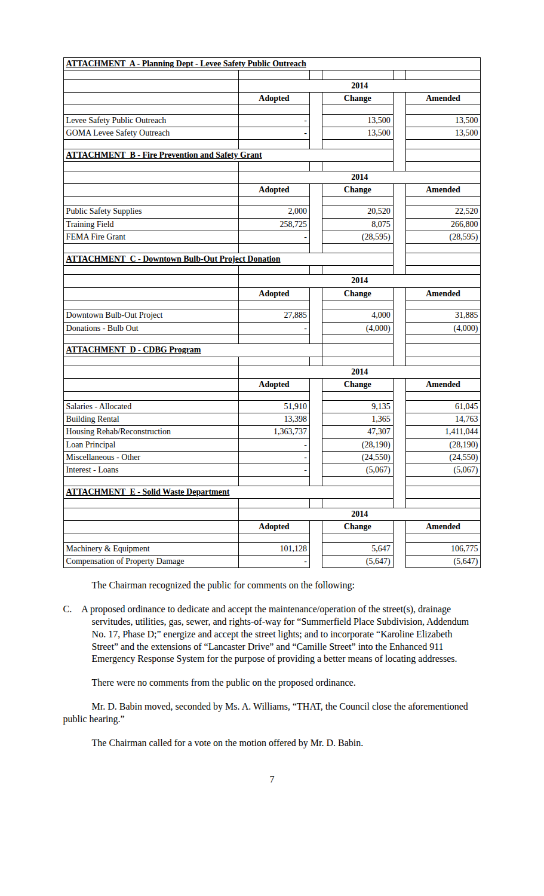| ATTACHMENT A - Planning Dept - Levee Safety Public Outreach |
| | 2014 |
| | Adopted | | Change | | Amended |
| Levee Safety Public Outreach | - | | 13,500 | | 13,500 |
| GOMA Levee Safety Outreach | - | | 13,500 | | 13,500 |
| ATTACHMENT B - Fire Prevention and Safety Grant | | |
| | 2014 |
| | Adopted | | Change | | Amended |
| Public Safety Supplies | 2,000 | | 20,520 | | 22,520 |
| Training Field | 258,725 | | 8,075 | | 266,800 |
| FEMA Fire Grant | - | | (28,595) | | (28,595) |
| ATTACHMENT C - Downtown Bulb-Out Project Donation | | |
| | 2014 |
| | Adopted | | Change | | Amended |
| Downtown Bulb-Out Project | 27,885 | | 4,000 | | 31,885 |
| Donations - Bulb Out | - | | (4,000) | | (4,000) |
| ATTACHMENT D - CDBG Program | | | |
| | 2014 |
| | Adopted | | Change | | Amended |
| Salaries - Allocated | 51,910 | | 9,135 | | 61,045 |
| Building Rental | 13,398 | | 1,365 | | 14,763 |
| Housing Rehab/Reconstruction | 1,363,737 | | 47,307 | | 1,411,044 |
| Loan Principal | - | | (28,190) | | (28,190) |
| Miscellaneous - Other | - | | (24,550) | | (24,550) |
| Interest - Loans | - | | (5,067) | | (5,067) |
| ATTACHMENT E - Solid Waste Department | | |
| | 2014 |
| | Adopted | | Change | | Amended |
| Machinery & Equipment | 101,128 | | 5,647 | | 106,775 |
| Compensation of Property Damage | - | | (5,647) | | (5,647) |
The Chairman recognized the public for comments on the following:
C. A proposed ordinance to dedicate and accept the maintenance/operation of the street(s), drainage servitudes, utilities, gas, sewer, and rights-of-way for “Summerfield Place Subdivision, Addendum No. 17, Phase D;” energize and accept the street lights; and to incorporate “Karoline Elizabeth Street” and the extensions of “Lancaster Drive” and “Camille Street” into the Enhanced 911 Emergency Response System for the purpose of providing a better means of locating addresses.
There were no comments from the public on the proposed ordinance.
Mr. D. Babin moved, seconded by Ms. A. Williams, “THAT, the Council close the aforementioned public hearing.”
The Chairman called for a vote on the motion offered by Mr. D. Babin.
7